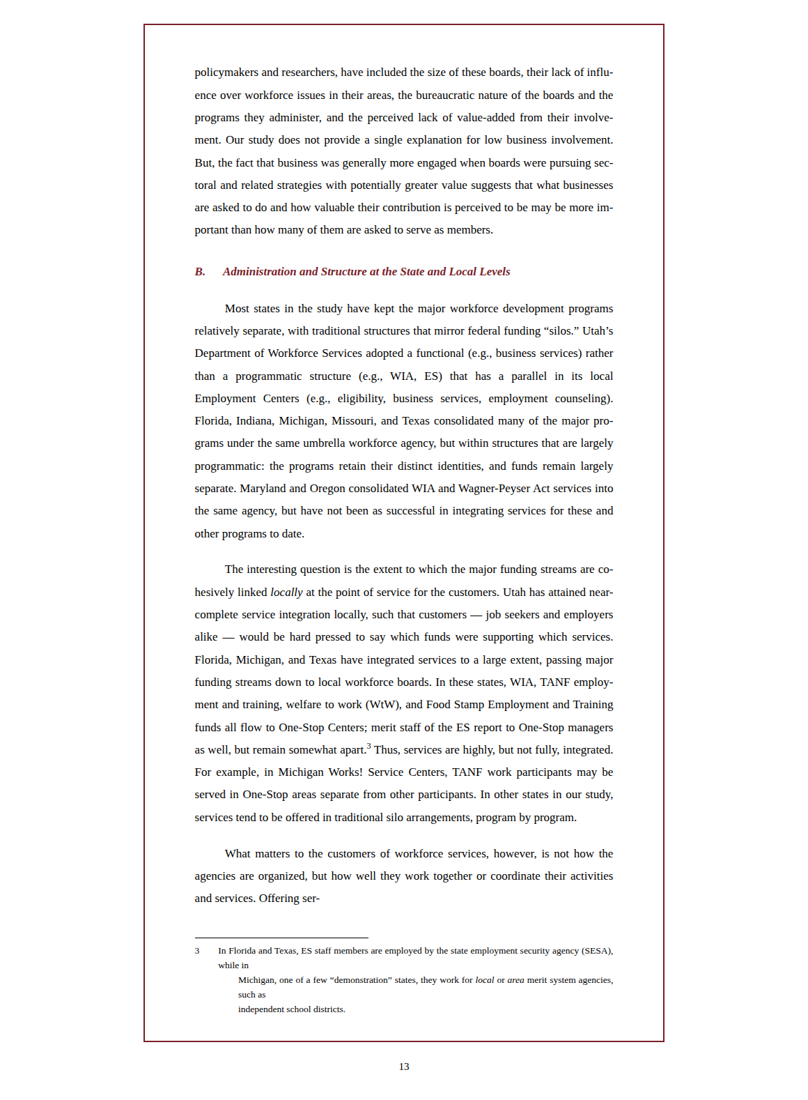policymakers and researchers, have included the size of these boards, their lack of influence over workforce issues in their areas, the bureaucratic nature of the boards and the programs they administer, and the perceived lack of value-added from their involvement. Our study does not provide a single explanation for low business involvement. But, the fact that business was generally more engaged when boards were pursuing sectoral and related strategies with potentially greater value suggests that what businesses are asked to do and how valuable their contribution is perceived to be may be more important than how many of them are asked to serve as members.
B. Administration and Structure at the State and Local Levels
Most states in the study have kept the major workforce development programs relatively separate, with traditional structures that mirror federal funding “silos.” Utah’s Department of Workforce Services adopted a functional (e.g., business services) rather than a programmatic structure (e.g., WIA, ES) that has a parallel in its local Employment Centers (e.g., eligibility, business services, employment counseling). Florida, Indiana, Michigan, Missouri, and Texas consolidated many of the major programs under the same umbrella workforce agency, but within structures that are largely programmatic: the programs retain their distinct identities, and funds remain largely separate. Maryland and Oregon consolidated WIA and Wagner-Peyser Act services into the same agency, but have not been as successful in integrating services for these and other programs to date.
The interesting question is the extent to which the major funding streams are cohesively linked locally at the point of service for the customers. Utah has attained near-complete service integration locally, such that customers — job seekers and employers alike — would be hard pressed to say which funds were supporting which services. Florida, Michigan, and Texas have integrated services to a large extent, passing major funding streams down to local workforce boards. In these states, WIA, TANF employment and training, welfare to work (WtW), and Food Stamp Employment and Training funds all flow to One-Stop Centers; merit staff of the ES report to One-Stop managers as well, but remain somewhat apart.3 Thus, services are highly, but not fully, integrated. For example, in Michigan Works! Service Centers, TANF work participants may be served in One-Stop areas separate from other participants. In other states in our study, services tend to be offered in traditional silo arrangements, program by program.
What matters to the customers of workforce services, however, is not how the agencies are organized, but how well they work together or coordinate their activities and services. Offering ser-
3 In Florida and Texas, ES staff members are employed by the state employment security agency (SESA), while in Michigan, one of a few “demonstration” states, they work for local or area merit system agencies, such as independent school districts.
13